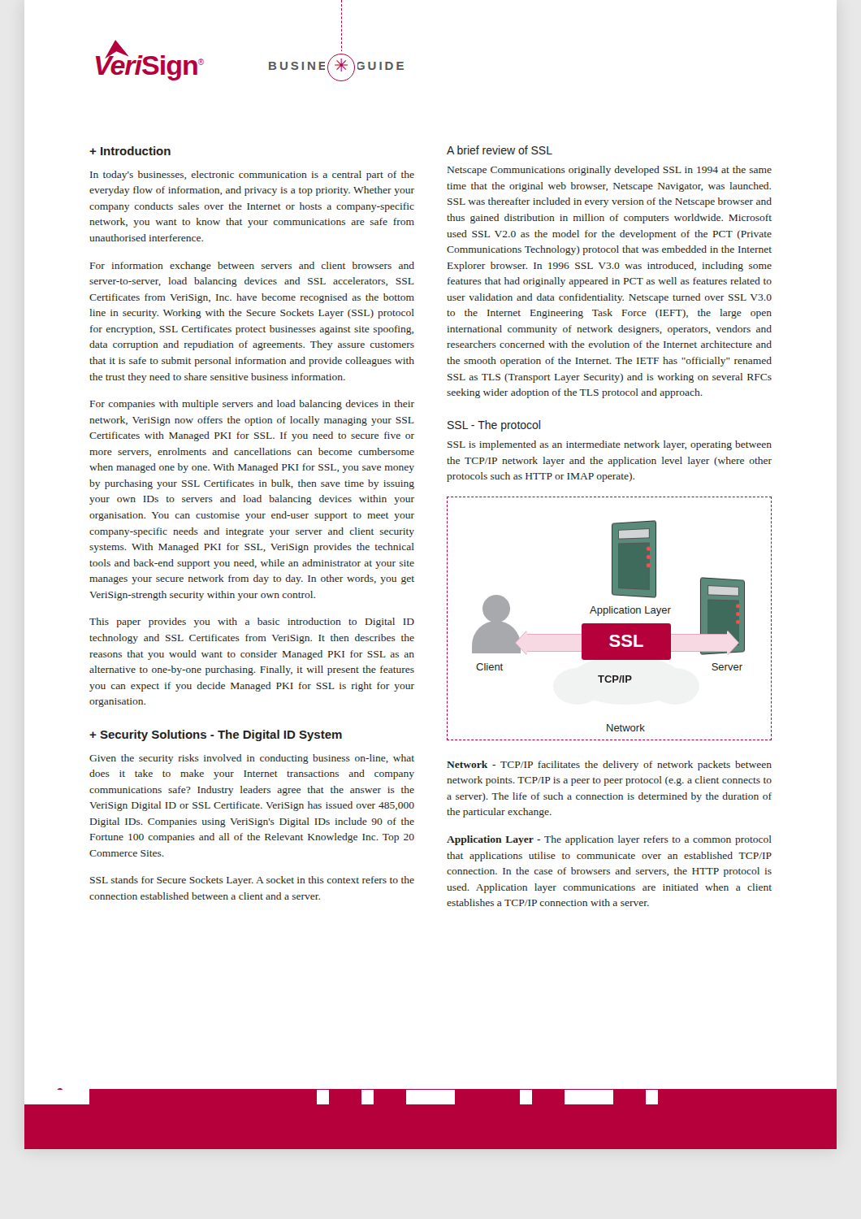Veri Sign®
✳
BUSINESS GUIDE
+ Introduction
In today's businesses, electronic communication is a central part of the everyday flow of information, and privacy is a top priority. Whether your company conducts sales over the Internet or hosts a company-specific network, you want to know that your communications are safe from unauthorised interference.
For information exchange between servers and client browsers and server-to-server, load balancing devices and SSL accelerators, SSL Certificates from VeriSign, Inc. have become recognised as the bottom line in security. Working with the Secure Sockets Layer (SSL) protocol for encryption, SSL Certificates protect businesses against site spoofing, data corruption and repudiation of agreements. They assure customers that it is safe to submit personal information and provide colleagues with the trust they need to share sensitive business information.
For companies with multiple servers and load balancing devices in their network, VeriSign now offers the option of locally managing your SSL Certificates with Managed PKI for SSL. If you need to secure five or more servers, enrolments and cancellations can become cumbersome when managed one by one. With Managed PKI for SSL, you save money by purchasing your SSL Certificates in bulk, then save time by issuing your own IDs to servers and load balancing devices within your organisation. You can customise your end-user support to meet your company-specific needs and integrate your server and client security systems. With Managed PKI for SSL, VeriSign provides the technical tools and back-end support you need, while an administrator at your site manages your secure network from day to day. In other words, you get VeriSign-strength security within your own control.
This paper provides you with a basic introduction to Digital ID technology and SSL Certificates from VeriSign. It then describes the reasons that you would want to consider Managed PKI for SSL as an alternative to one-by-one purchasing. Finally, it will present the features you can expect if you decide Managed PKI for SSL is right for your organisation.
+ Security Solutions - The Digital ID System
Given the security risks involved in conducting business on-line, what does it take to make your Internet transactions and company communications safe? Industry leaders agree that the answer is the VeriSign Digital ID or SSL Certificate. VeriSign has issued over 485,000 Digital IDs. Companies using VeriSign's Digital IDs include 90 of the Fortune 100 companies and all of the Relevant Knowledge Inc. Top 20 Commerce Sites.
SSL stands for Secure Sockets Layer. A socket in this context refers to the connection established between a client and a server.
A brief review of SSL
Netscape Communications originally developed SSL in 1994 at the same time that the original web browser, Netscape Navigator, was launched. SSL was thereafter included in every version of the Netscape browser and thus gained distribution in million of computers worldwide. Microsoft used SSL V2.0 as the model for the development of the PCT (Private Communications Technology) protocol that was embedded in the Internet Explorer browser. In 1996 SSL V3.0 was introduced, including some features that had originally appeared in PCT as well as features related to user validation and data confidentiality. Netscape turned over SSL V3.0 to the Internet Engineering Task Force (IEFT), the large open international community of network designers, operators, vendors and researchers concerned with the evolution of the Internet architecture and the smooth operation of the Internet. The IETF has "officially" renamed SSL as TLS (Transport Layer Security) and is working on several RFCs seeking wider adoption of the TLS protocol and approach.
SSL - The protocol
SSL is implemented as an intermediate network layer, operating between the TCP/IP network layer and the application level layer (where other protocols such as HTTP or IMAP operate).
Client
Server
Application Layer
SSL
TCP/IP
Network
Network - TCP/IP facilitates the delivery of network packets between network points. TCP/IP is a peer to peer protocol (e.g. a client connects to a server). The life of such a connection is determined by the duration of the particular exchange.
Application Layer - The application layer refers to a common protocol that applications utilise to communicate over an established TCP/IP connection. In the case of browsers and servers, the HTTP protocol is used. Application layer communications are initiated when a client establishes a TCP/IP connection with a server.
3